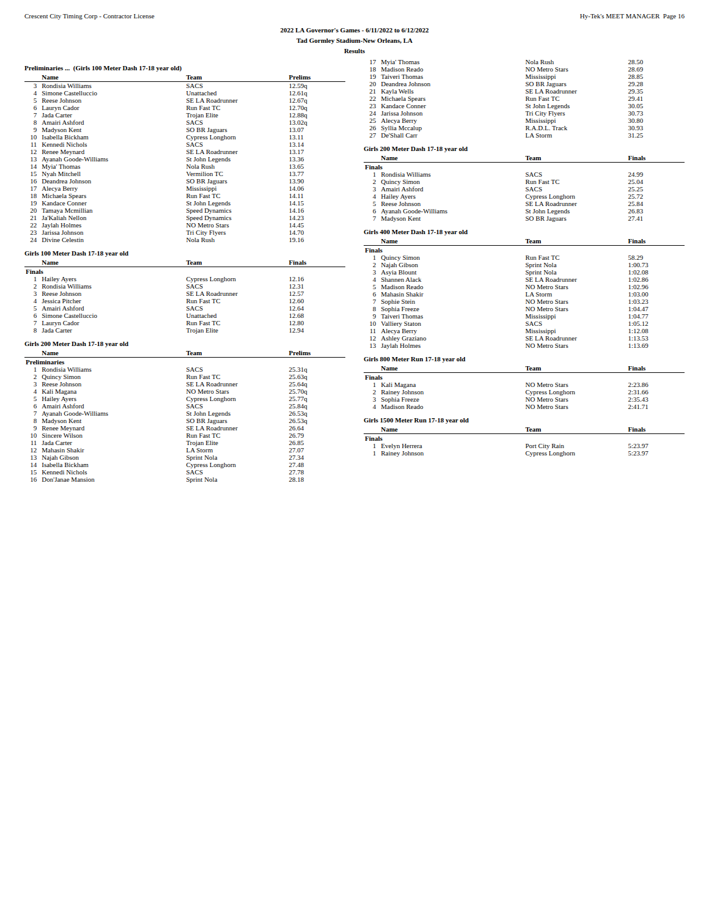Crescent City Timing Corp - Contractor License
Hy-Tek's MEET MANAGER Page 16
2022 LA Governor's Games - 6/11/2022 to 6/12/2022
Tad Gormley Stadium-New Orleans, LA
Results
Preliminaries ... (Girls 100 Meter Dash 17-18 year old)
| | Name | Team | Prelims |
| --- | --- | --- | --- |
| 3 | Rondisia Williams | SACS | 12.59q |
| 4 | Simone Castelluccio | Unattached | 12.61q |
| 5 | Reese Johnson | SE LA Roadrunner | 12.67q |
| 6 | Lauryn Cador | Run Fast TC | 12.70q |
| 7 | Jada Carter | Trojan Elite | 12.88q |
| 8 | Amairi Ashford | SACS | 13.02q |
| 9 | Madyson Kent | SO BR Jaguars | 13.07 |
| 10 | Isabella Bickham | Cypress Longhorn | 13.11 |
| 11 | Kennedi Nichols | SACS | 13.14 |
| 12 | Renee Meynard | SE LA Roadrunner | 13.17 |
| 13 | Ayanah Goode-Williams | St John Legends | 13.36 |
| 14 | Myia' Thomas | Nola Rush | 13.65 |
| 15 | Nyah Mitchell | Vermilion TC | 13.77 |
| 16 | Deandrea Johnson | SO BR Jaguars | 13.90 |
| 17 | Alecya Berry | Mississippi | 14.06 |
| 18 | Michaela Spears | Run Fast TC | 14.11 |
| 19 | Kandace Conner | St John Legends | 14.15 |
| 20 | Tamaya Mcmillian | Speed Dynamics | 14.16 |
| 21 | Ja'Kaliah Nellon | Speed Dynamics | 14.23 |
| 22 | Jaylah Holmes | NO Metro Stars | 14.45 |
| 23 | Jarissa Johnson | Tri City Flyers | 14.70 |
| 24 | Divine Celestin | Nola Rush | 19.16 |
Girls 100 Meter Dash 17-18 year old
| | Name | Team | Finals |
| --- | --- | --- | --- |
| Finals |
| 1 | Hailey Ayers | Cypress Longhorn | 12.16 |
| 2 | Rondisia Williams | SACS | 12.31 |
| 3 | Reese Johnson | SE LA Roadrunner | 12.57 |
| 4 | Jessica Pitcher | Run Fast TC | 12.60 |
| 5 | Amairi Ashford | SACS | 12.64 |
| 6 | Simone Castelluccio | Unattached | 12.68 |
| 7 | Lauryn Cador | Run Fast TC | 12.80 |
| 8 | Jada Carter | Trojan Elite | 12.94 |
Girls 200 Meter Dash 17-18 year old
| | Name | Team | Prelims |
| --- | --- | --- | --- |
| Preliminaries |
| 1 | Rondisia Williams | SACS | 25.31q |
| 2 | Quincy Simon | Run Fast TC | 25.63q |
| 3 | Reese Johnson | SE LA Roadrunner | 25.64q |
| 4 | Kali Magana | NO Metro Stars | 25.70q |
| 5 | Hailey Ayers | Cypress Longhorn | 25.77q |
| 6 | Amairi Ashford | SACS | 25.84q |
| 7 | Ayanah Goode-Williams | St John Legends | 26.53q |
| 8 | Madyson Kent | SO BR Jaguars | 26.53q |
| 9 | Renee Meynard | SE LA Roadrunner | 26.64 |
| 10 | Sincere Wilson | Run Fast TC | 26.79 |
| 11 | Jada Carter | Trojan Elite | 26.85 |
| 12 | Mahasin Shakir | LA Storm | 27.07 |
| 13 | Najah Gibson | Sprint Nola | 27.34 |
| 14 | Isabella Bickham | Cypress Longhorn | 27.48 |
| 15 | Kennedi Nichols | SACS | 27.78 |
| 16 | Don'Janae Mansion | Sprint Nola | 28.18 |
| 17 | Myia' Thomas | Nola Rush | 28.50 |
| 18 | Madison Reado | NO Metro Stars | 28.69 |
| 19 | Taiveri Thomas | Mississippi | 28.85 |
| 20 | Deandrea Johnson | SO BR Jaguars | 29.28 |
| 21 | Kayla Wells | SE LA Roadrunner | 29.35 |
| 22 | Michaela Spears | Run Fast TC | 29.41 |
| 23 | Kandace Conner | St John Legends | 30.05 |
| 24 | Jarissa Johnson | Tri City Flyers | 30.73 |
| 25 | Alecya Berry | Mississippi | 30.80 |
| 26 | Syllia Mccalup | R.A.D.L. Track | 30.93 |
| 27 | De'Shall Carr | LA Storm | 31.25 |
Girls 200 Meter Dash 17-18 year old
| | Name | Team | Finals |
| --- | --- | --- | --- |
| Finals |
| 1 | Rondisia Williams | SACS | 24.99 |
| 2 | Quincy Simon | Run Fast TC | 25.04 |
| 3 | Amairi Ashford | SACS | 25.25 |
| 4 | Hailey Ayers | Cypress Longhorn | 25.72 |
| 5 | Reese Johnson | SE LA Roadrunner | 25.84 |
| 6 | Ayanah Goode-Williams | St John Legends | 26.83 |
| 7 | Madyson Kent | SO BR Jaguars | 27.41 |
Girls 400 Meter Dash 17-18 year old
| | Name | Team | Finals |
| --- | --- | --- | --- |
| Finals |
| 1 | Quincy Simon | Run Fast TC | 58.29 |
| 2 | Najah Gibson | Sprint Nola | 1:00.73 |
| 3 | Asyia Blount | Sprint Nola | 1:02.08 |
| 4 | Shannen Alack | SE LA Roadrunner | 1:02.86 |
| 5 | Madison Reado | NO Metro Stars | 1:02.96 |
| 6 | Mahasin Shakir | LA Storm | 1:03.00 |
| 7 | Sophie Stein | NO Metro Stars | 1:03.23 |
| 8 | Sophia Freeze | NO Metro Stars | 1:04.47 |
| 9 | Taiveri Thomas | Mississippi | 1:04.77 |
| 10 | Valliery Staton | SACS | 1:05.12 |
| 11 | Alecya Berry | Mississippi | 1:12.08 |
| 12 | Ashley Graziano | SE LA Roadrunner | 1:13.53 |
| 13 | Jaylah Holmes | NO Metro Stars | 1:13.69 |
Girls 800 Meter Run 17-18 year old
| | Name | Team | Finals |
| --- | --- | --- | --- |
| Finals |
| 1 | Kali Magana | NO Metro Stars | 2:23.86 |
| 2 | Rainey Johnson | Cypress Longhorn | 2:31.66 |
| 3 | Sophia Freeze | NO Metro Stars | 2:35.43 |
| 4 | Madison Reado | NO Metro Stars | 2:41.71 |
Girls 1500 Meter Run 17-18 year old
| | Name | Team | Finals |
| --- | --- | --- | --- |
| Finals |
| 1 | Evelyn Herrera | Port City Rain | 5:23.97 |
| 1 | Rainey Johnson | Cypress Longhorn | 5:23.97 |